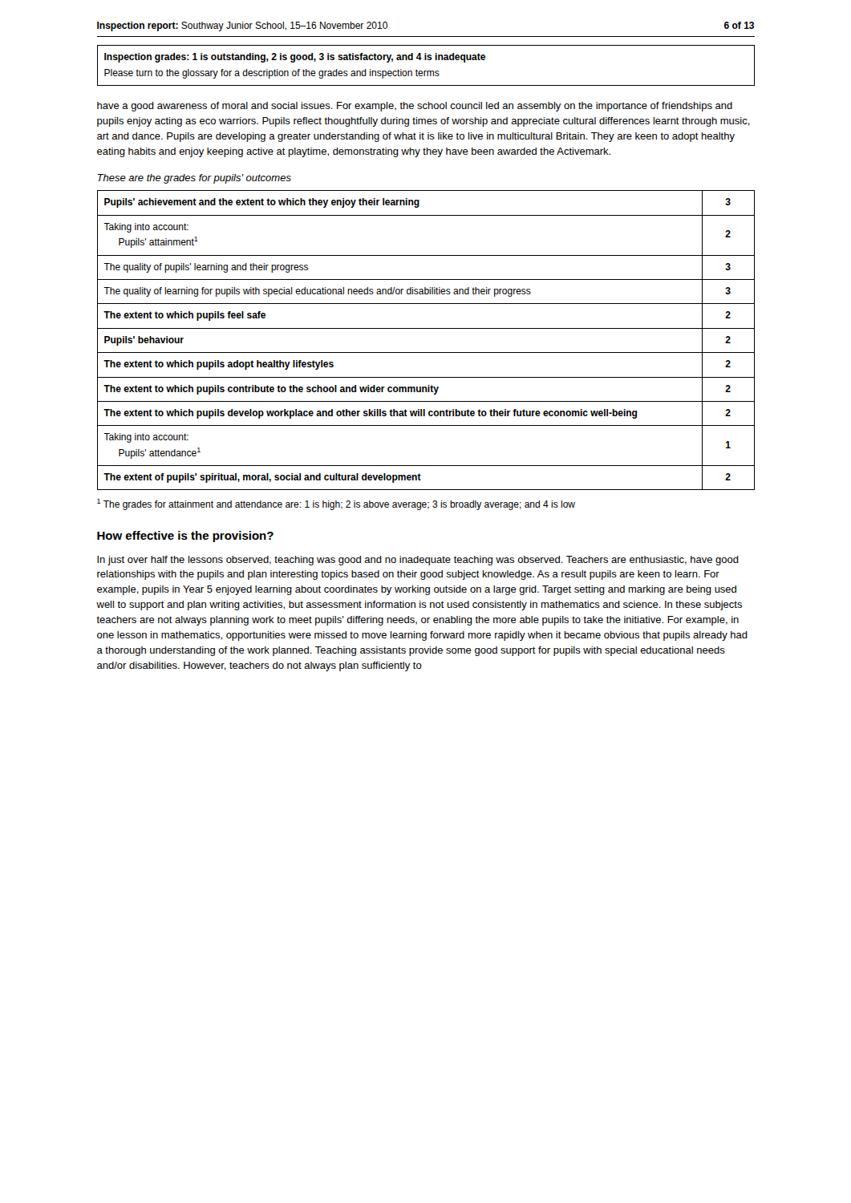Inspection report: Southway Junior School, 15–16 November 2010
6 of 13
Inspection grades: 1 is outstanding, 2 is good, 3 is satisfactory, and 4 is inadequate
Please turn to the glossary for a description of the grades and inspection terms
have a good awareness of moral and social issues. For example, the school council led an assembly on the importance of friendships and pupils enjoy acting as eco warriors. Pupils reflect thoughtfully during times of worship and appreciate cultural differences learnt through music, art and dance. Pupils are developing a greater understanding of what it is like to live in multicultural Britain. They are keen to adopt healthy eating habits and enjoy keeping active at playtime, demonstrating why they have been awarded the Activemark.
These are the grades for pupils' outcomes
| Pupils' achievement and the extent to which they enjoy their learning | 3 |
| Taking into account: Pupils' attainment 1 | 2 |
| The quality of pupils' learning and their progress | 3 |
| The quality of learning for pupils with special educational needs and/or disabilities and their progress | 3 |
| The extent to which pupils feel safe | 2 |
| Pupils' behaviour | 2 |
| The extent to which pupils adopt healthy lifestyles | 2 |
| The extent to which pupils contribute to the school and wider community | 2 |
| The extent to which pupils develop workplace and other skills that will contribute to their future economic well-being | 2 |
| Taking into account: Pupils' attendance 1 | 1 |
| The extent of pupils' spiritual, moral, social and cultural development | 2 |
1 The grades for attainment and attendance are: 1 is high; 2 is above average; 3 is broadly average; and 4 is low
How effective is the provision?
In just over half the lessons observed, teaching was good and no inadequate teaching was observed. Teachers are enthusiastic, have good relationships with the pupils and plan interesting topics based on their good subject knowledge. As a result pupils are keen to learn. For example, pupils in Year 5 enjoyed learning about coordinates by working outside on a large grid. Target setting and marking are being used well to support and plan writing activities, but assessment information is not used consistently in mathematics and science. In these subjects teachers are not always planning work to meet pupils' differing needs, or enabling the more able pupils to take the initiative. For example, in one lesson in mathematics, opportunities were missed to move learning forward more rapidly when it became obvious that pupils already had a thorough understanding of the work planned. Teaching assistants provide some good support for pupils with special educational needs and/or disabilities. However, teachers do not always plan sufficiently to